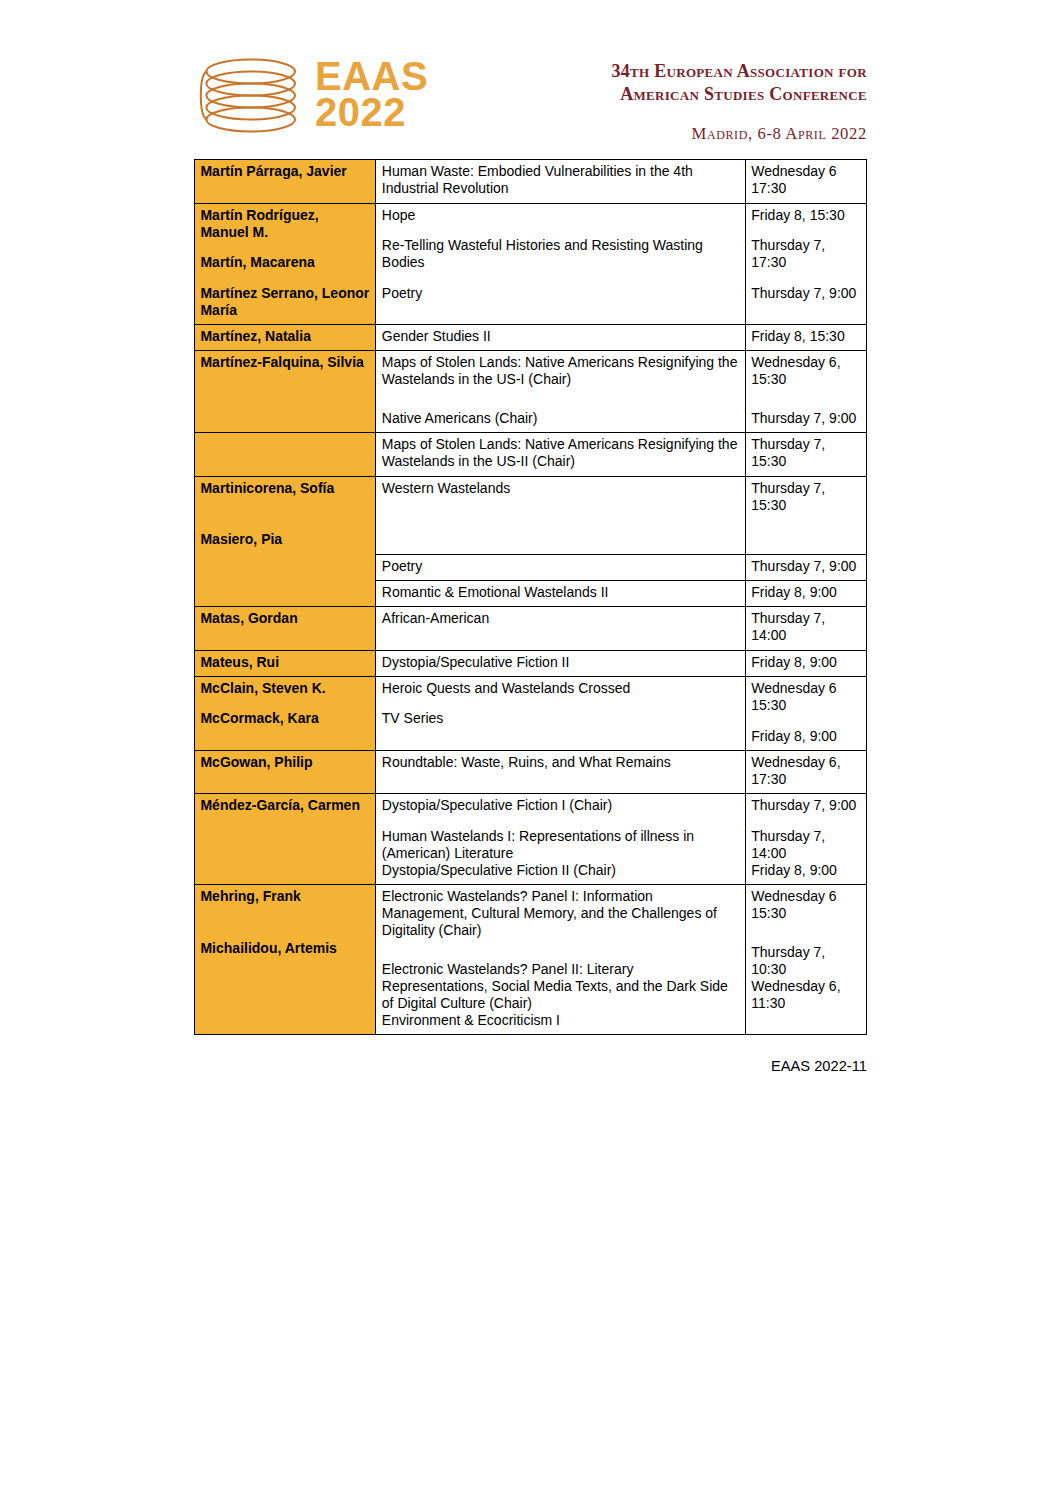EAAS 2022
34th European Association for
American Studies Conference
Madrid, 6-8 April 2022
| Martín Párraga, Javier | Human Waste: Embodied Vulnerabilities in the 4th Industrial Revolution | Wednesday 6 17:30 |
| Martín Rodríguez, Manuel M. Martín, Macarena Martínez Serrano, Leonor María | Hope Re-Telling Wasteful Histories and Resisting Wasting Bodies Poetry | Friday 8, 15:30 Thursday 7, 17:30 Thursday 7, 9:00 |
| Martínez, Natalia | Gender Studies II | Friday 8, 15:30 |
| Martínez-Falquina, Silvia | Maps of Stolen Lands: Native Americans Resignifying the Wastelands in the US-I (Chair) Native Americans (Chair) | Wednesday 6, 15:30 Thursday 7, 9:00 |
| | Maps of Stolen Lands: Native Americans Resignifying the Wastelands in the US-II (Chair) | Thursday 7, 15:30 |
| Martinicorena, Sofía Masiero, Pia | Western Wastelands | Thursday 7, 15:30 |
Because the original layout merges cells across rows in a complex way, the remaining rows are rendered in a continuation table to preserve the visual structure of the page.
| | Poetry | Thursday 7, 9:00 |
| Romantic & Emotional Wastelands II | Friday 8, 9:00 |
| Matas, Gordan | African-American | Thursday 7, 14:00 |
| Mateus, Rui | Dystopia/Speculative Fiction II | Friday 8, 9:00 |
| McClain, Steven K. McCormack, Kara | Heroic Quests and Wastelands Crossed TV Series | Wednesday 6 15:30 Friday 8, 9:00 |
| McGowan, Philip | Roundtable: Waste, Ruins, and What Remains | Wednesday 6, 17:30 |
| Méndez-García, Carmen | Dystopia/Speculative Fiction I (Chair) Human Wastelands I: Representations of illness in (American) Literature Dystopia/Speculative Fiction II (Chair) | Thursday 7, 9:00 Thursday 7, 14:00 Friday 8, 9:00 |
| Mehring, Frank Michailidou, Artemis | Electronic Wastelands? Panel I: Information Management, Cultural Memory, and the Challenges of Digitality (Chair) Electronic Wastelands? Panel II: Literary Representations, Social Media Texts, and the Dark Side of Digital Culture (Chair) Environment & Ecocriticism I | Wednesday 6 15:30 Thursday 7, 10:30 Wednesday 6, 11:30 |
EAAS 2022-11